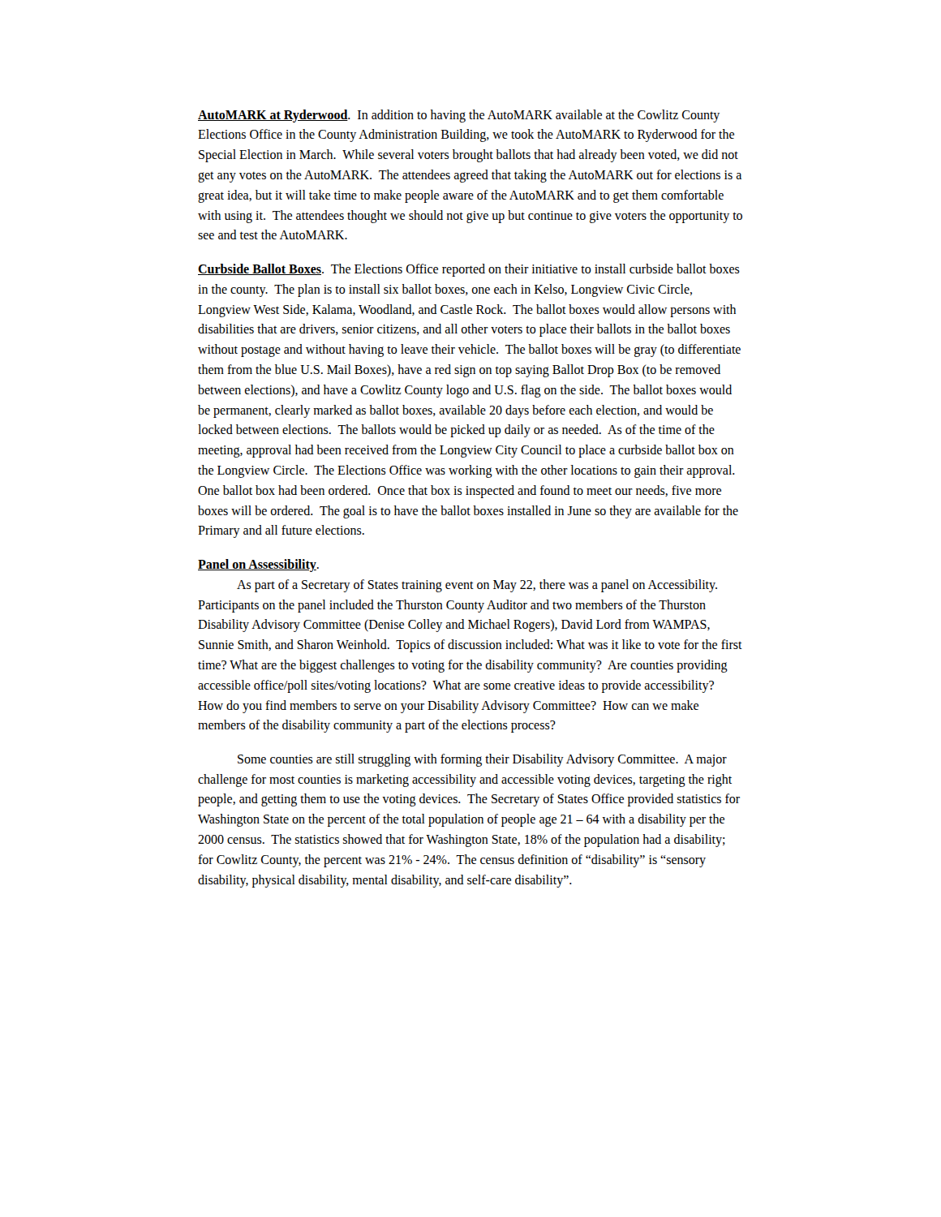AutoMARK at Ryderwood. In addition to having the AutoMARK available at the Cowlitz County Elections Office in the County Administration Building, we took the AutoMARK to Ryderwood for the Special Election in March. While several voters brought ballots that had already been voted, we did not get any votes on the AutoMARK. The attendees agreed that taking the AutoMARK out for elections is a great idea, but it will take time to make people aware of the AutoMARK and to get them comfortable with using it. The attendees thought we should not give up but continue to give voters the opportunity to see and test the AutoMARK.
Curbside Ballot Boxes. The Elections Office reported on their initiative to install curbside ballot boxes in the county. The plan is to install six ballot boxes, one each in Kelso, Longview Civic Circle, Longview West Side, Kalama, Woodland, and Castle Rock. The ballot boxes would allow persons with disabilities that are drivers, senior citizens, and all other voters to place their ballots in the ballot boxes without postage and without having to leave their vehicle. The ballot boxes will be gray (to differentiate them from the blue U.S. Mail Boxes), have a red sign on top saying Ballot Drop Box (to be removed between elections), and have a Cowlitz County logo and U.S. flag on the side. The ballot boxes would be permanent, clearly marked as ballot boxes, available 20 days before each election, and would be locked between elections. The ballots would be picked up daily or as needed. As of the time of the meeting, approval had been received from the Longview City Council to place a curbside ballot box on the Longview Circle. The Elections Office was working with the other locations to gain their approval. One ballot box had been ordered. Once that box is inspected and found to meet our needs, five more boxes will be ordered. The goal is to have the ballot boxes installed in June so they are available for the Primary and all future elections.
Panel on Assessibility.
As part of a Secretary of States training event on May 22, there was a panel on Accessibility. Participants on the panel included the Thurston County Auditor and two members of the Thurston Disability Advisory Committee (Denise Colley and Michael Rogers), David Lord from WAMPAS, Sunnie Smith, and Sharon Weinhold. Topics of discussion included: What was it like to vote for the first time? What are the biggest challenges to voting for the disability community? Are counties providing accessible office/poll sites/voting locations? What are some creative ideas to provide accessibility? How do you find members to serve on your Disability Advisory Committee? How can we make members of the disability community a part of the elections process?
Some counties are still struggling with forming their Disability Advisory Committee. A major challenge for most counties is marketing accessibility and accessible voting devices, targeting the right people, and getting them to use the voting devices. The Secretary of States Office provided statistics for Washington State on the percent of the total population of people age 21 – 64 with a disability per the 2000 census. The statistics showed that for Washington State, 18% of the population had a disability; for Cowlitz County, the percent was 21% - 24%. The census definition of “disability” is “sensory disability, physical disability, mental disability, and self-care disability”.